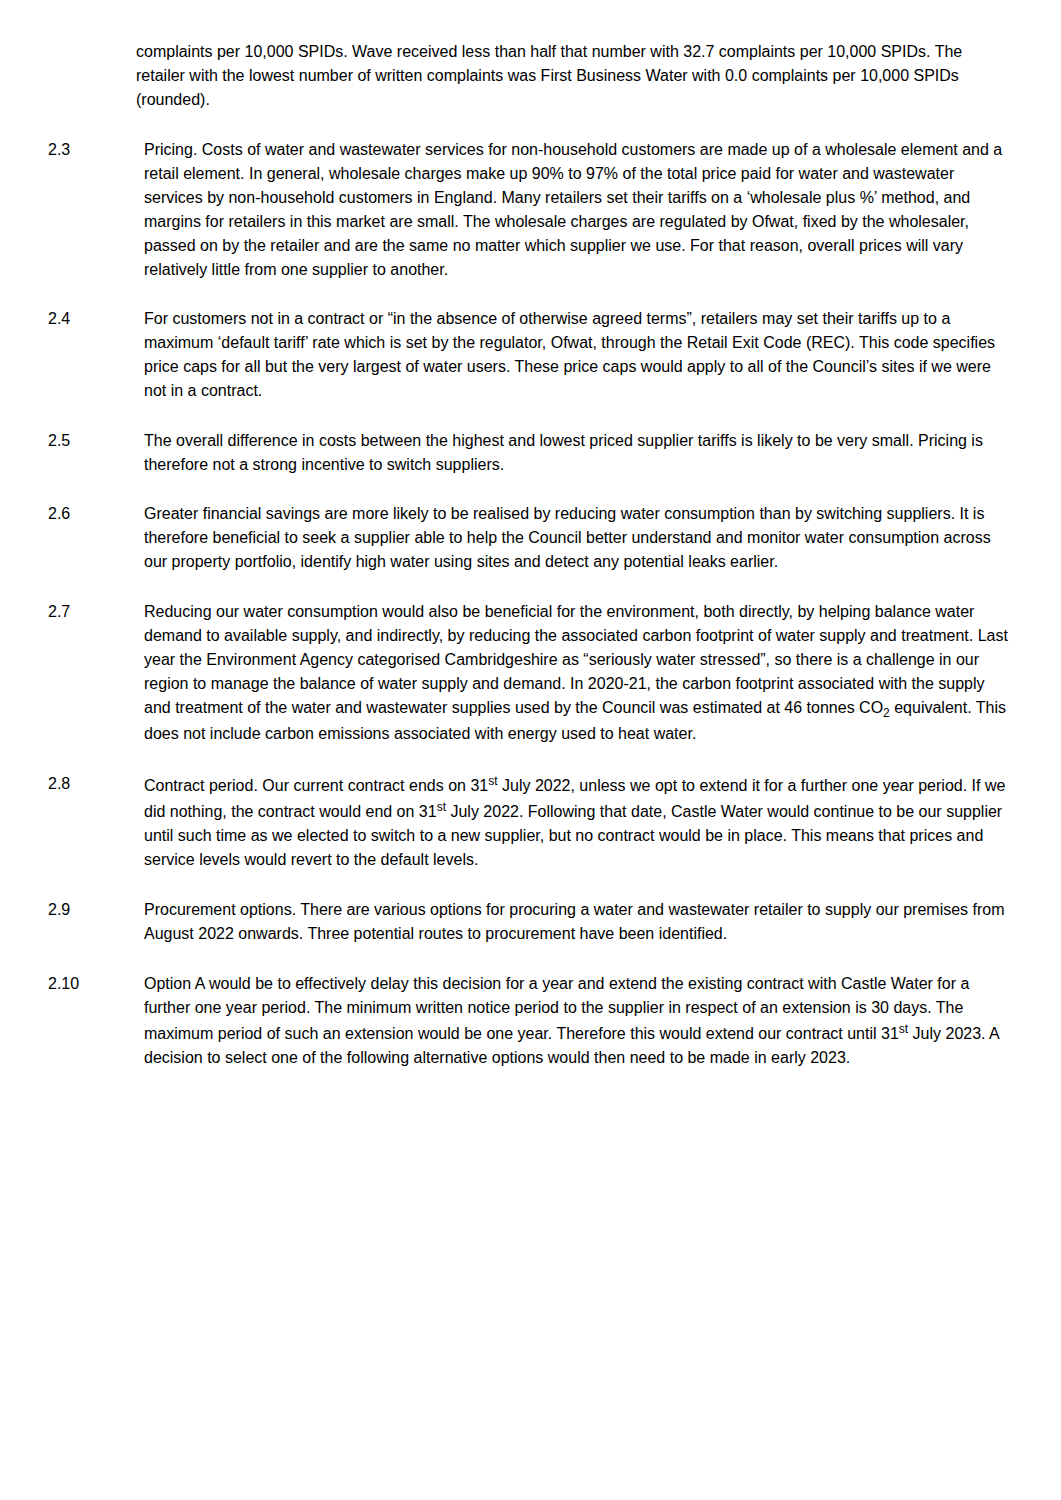complaints per 10,000 SPIDs. Wave received less than half that number with 32.7 complaints per 10,000 SPIDs. The retailer with the lowest number of written complaints was First Business Water with 0.0 complaints per 10,000 SPIDs (rounded).
2.3
Pricing. Costs of water and wastewater services for non-household customers are made up of a wholesale element and a retail element. In general, wholesale charges make up 90% to 97% of the total price paid for water and wastewater services by non-household customers in England. Many retailers set their tariffs on a ‘wholesale plus %’ method, and margins for retailers in this market are small. The wholesale charges are regulated by Ofwat, fixed by the wholesaler, passed on by the retailer and are the same no matter which supplier we use. For that reason, overall prices will vary relatively little from one supplier to another.
2.4
For customers not in a contract or “in the absence of otherwise agreed terms”, retailers may set their tariffs up to a maximum ‘default tariff’ rate which is set by the regulator, Ofwat, through the Retail Exit Code (REC). This code specifies price caps for all but the very largest of water users. These price caps would apply to all of the Council’s sites if we were not in a contract.
2.5
The overall difference in costs between the highest and lowest priced supplier tariffs is likely to be very small. Pricing is therefore not a strong incentive to switch suppliers.
2.6
Greater financial savings are more likely to be realised by reducing water consumption than by switching suppliers. It is therefore beneficial to seek a supplier able to help the Council better understand and monitor water consumption across our property portfolio, identify high water using sites and detect any potential leaks earlier.
2.7
Reducing our water consumption would also be beneficial for the environment, both directly, by helping balance water demand to available supply, and indirectly, by reducing the associated carbon footprint of water supply and treatment. Last year the Environment Agency categorised Cambridgeshire as “seriously water stressed”, so there is a challenge in our region to manage the balance of water supply and demand. In 2020-21, the carbon footprint associated with the supply and treatment of the water and wastewater supplies used by the Council was estimated at 46 tonnes CO2 equivalent. This does not include carbon emissions associated with energy used to heat water.
2.8
Contract period. Our current contract ends on 31st July 2022, unless we opt to extend it for a further one year period. If we did nothing, the contract would end on 31st July 2022. Following that date, Castle Water would continue to be our supplier until such time as we elected to switch to a new supplier, but no contract would be in place. This means that prices and service levels would revert to the default levels.
2.9
Procurement options. There are various options for procuring a water and wastewater retailer to supply our premises from August 2022 onwards. Three potential routes to procurement have been identified.
2.10
Option A would be to effectively delay this decision for a year and extend the existing contract with Castle Water for a further one year period. The minimum written notice period to the supplier in respect of an extension is 30 days. The maximum period of such an extension would be one year. Therefore this would extend our contract until 31st July 2023. A decision to select one of the following alternative options would then need to be made in early 2023.